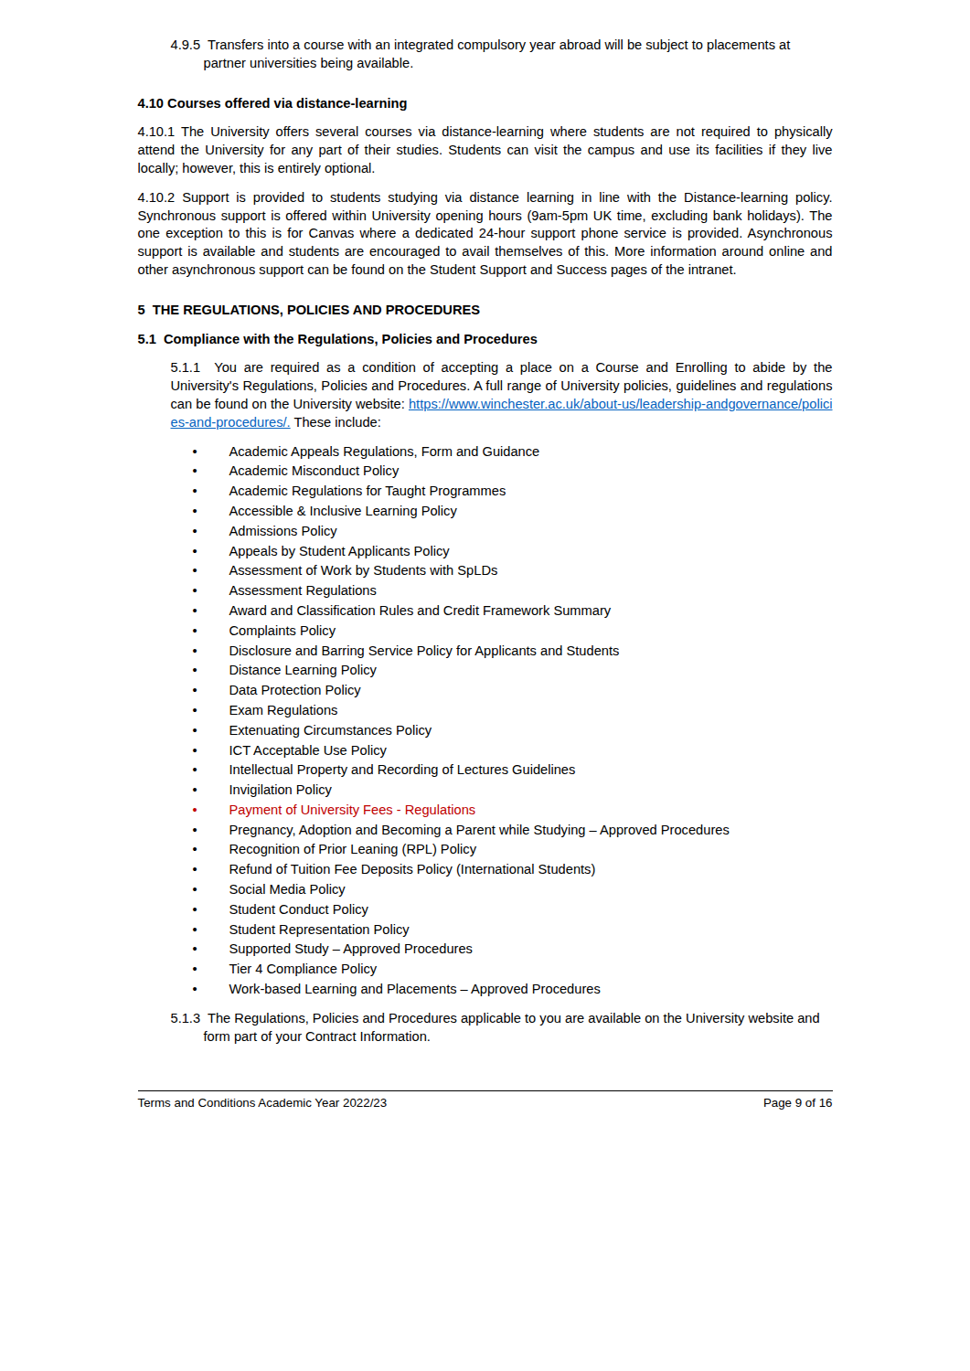4.9.5 Transfers into a course with an integrated compulsory year abroad will be subject to placements at partner universities being available.
4.10 Courses offered via distance-learning
4.10.1 The University offers several courses via distance-learning where students are not required to physically attend the University for any part of their studies. Students can visit the campus and use its facilities if they live locally; however, this is entirely optional.
4.10.2 Support is provided to students studying via distance learning in line with the Distance-learning policy. Synchronous support is offered within University opening hours (9am-5pm UK time, excluding bank holidays). The one exception to this is for Canvas where a dedicated 24-hour support phone service is provided. Asynchronous support is available and students are encouraged to avail themselves of this. More information around online and other asynchronous support can be found on the Student Support and Success pages of the intranet.
5 THE REGULATIONS, POLICIES AND PROCEDURES
5.1 Compliance with the Regulations, Policies and Procedures
5.1.1 You are required as a condition of accepting a place on a Course and Enrolling to abide by the University's Regulations, Policies and Procedures. A full range of University policies, guidelines and regulations can be found on the University website: https://www.winchester.ac.uk/about-us/leadership-andgovernance/policies-and-procedures/. These include:
Academic Appeals Regulations, Form and Guidance
Academic Misconduct Policy
Academic Regulations for Taught Programmes
Accessible & Inclusive Learning Policy
Admissions Policy
Appeals by Student Applicants Policy
Assessment of Work by Students with SpLDs
Assessment Regulations
Award and Classification Rules and Credit Framework Summary
Complaints Policy
Disclosure and Barring Service Policy for Applicants and Students
Distance Learning Policy
Data Protection Policy
Exam Regulations
Extenuating Circumstances Policy
ICT Acceptable Use Policy
Intellectual Property and Recording of Lectures Guidelines
Invigilation Policy
Payment of University Fees - Regulations
Pregnancy, Adoption and Becoming a Parent while Studying – Approved Procedures
Recognition of Prior Leaning (RPL) Policy
Refund of Tuition Fee Deposits Policy (International Students)
Social Media Policy
Student Conduct Policy
Student Representation Policy
Supported Study – Approved Procedures
Tier 4 Compliance Policy
Work-based Learning and Placements – Approved Procedures
5.1.3 The Regulations, Policies and Procedures applicable to you are available on the University website and form part of your Contract Information.
Terms and Conditions Academic Year 2022/23 Page 9 of 16